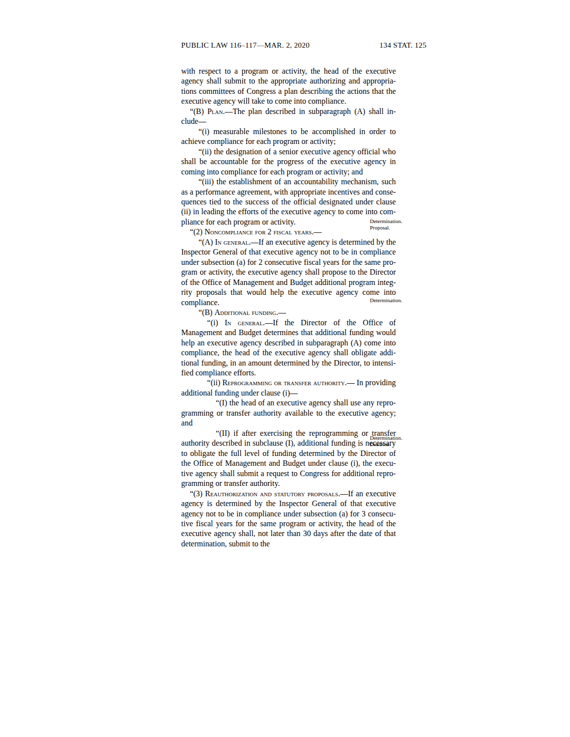PUBLIC LAW 116–117—MAR. 2, 2020 134 STAT. 125
Determination.
Proposal.
Determination.
Determination.
Deadline.
with respect to a program or activity, the head of the executive agency shall submit to the appropriate authorizing and appropriations committees of Congress a plan describing the actions that the executive agency will take to come into compliance.
“(B) Plan.—The plan described in subparagraph (A) shall include—
“(i) measurable milestones to be accomplished in order to achieve compliance for each program or activity;
“(ii) the designation of a senior executive agency official who shall be accountable for the progress of the executive agency in coming into compliance for each program or activity; and
“(iii) the establishment of an accountability mechanism, such as a performance agreement, with appropriate incentives and consequences tied to the success of the official designated under clause (ii) in leading the efforts of the executive agency to come into compliance for each program or activity.
“(2) Noncompliance for 2 fiscal years.—
“(A) In general.—If an executive agency is determined by the Inspector General of that executive agency not to be in compliance under subsection (a) for 2 consecutive fiscal years for the same program or activity, the executive agency shall propose to the Director of the Office of Management and Budget additional program integrity proposals that would help the executive agency come into compliance.
“(B) Additional funding.—
“(i) In general.—If the Director of the Office of Management and Budget determines that additional funding would help an executive agency described in subparagraph (A) come into compliance, the head of the executive agency shall obligate additional funding, in an amount determined by the Director, to intensified compliance efforts.
“(ii) Reprogramming or transfer authority.— In providing additional funding under clause (i)—
“(I) the head of an executive agency shall use any reprogramming or transfer authority available to the executive agency; and
“(II) if after exercising the reprogramming or transfer authority described in subclause (I), additional funding is necessary to obligate the full level of funding determined by the Director of the Office of Management and Budget under clause (i), the executive agency shall submit a request to Congress for additional reprogramming or transfer authority.
“(3) Reauthorization and statutory proposals.—If an executive agency is determined by the Inspector General of that executive agency not to be in compliance under subsection (a) for 3 consecutive fiscal years for the same program or activity, the head of the executive agency shall, not later than 30 days after the date of that determination, submit to the